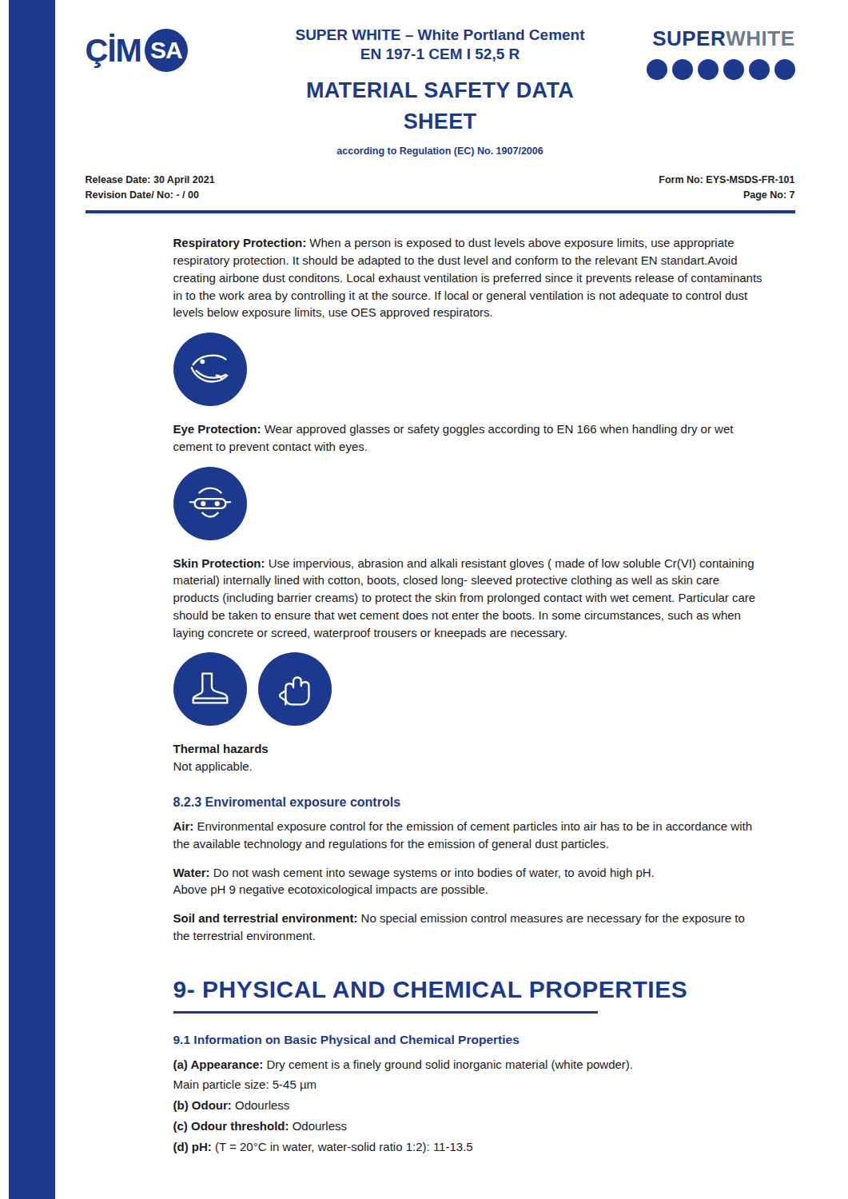ÇİM SA
SUPER WHITE – White Portland Cement
EN 197-1 CEM I 52,5 R
MATERIAL SAFETY DATA SHEET
according to Regulation (EC) No. 1907/2006
SUPERWHITE
Release Date: 30 April 2021
Revision Date/ No: - / 00
Form No: EYS-MSDS-FR-101
Page No: 7
Respiratory Protection: When a person is exposed to dust levels above exposure limits, use appropriate respiratory protection. It should be adapted to the dust level and conform to the relevant EN standart.Avoid creating airbone dust conditons. Local exhaust ventilation is preferred since it prevents release of contaminants in to the work area by controlling it at the source. If local or general ventilation is not adequate to control dust levels below exposure limits, use OES approved respirators.
Eye Protection: Wear approved glasses or safety goggles according to EN 166 when handling dry or wet cement to prevent contact with eyes.
Skin Protection: Use impervious, abrasion and alkali resistant gloves ( made of low soluble Cr(VI) containing material) internally lined with cotton, boots, closed long- sleeved protective clothing as well as skin care products (including barrier creams) to protect the skin from prolonged contact with wet cement. Particular care should be taken to ensure that wet cement does not enter the boots. In some circumstances, such as when laying concrete or screed, waterproof trousers or kneepads are necessary.
Thermal hazards
Not applicable.
8.2.3 Enviromental exposure controls
Air: Environmental exposure control for the emission of cement particles into air has to be in accordance with the available technology and regulations for the emission of general dust particles.
Water: Do not wash cement into sewage systems or into bodies of water, to avoid high pH.
Above pH 9 negative ecotoxicological impacts are possible.
Soil and terrestrial environment: No special emission control measures are necessary for the exposure to the terrestrial environment.
9- PHYSICAL AND CHEMICAL PROPERTIES
9.1 Information on Basic Physical and Chemical Properties
(a) Appearance: Dry cement is a finely ground solid inorganic material (white powder).
Main particle size: 5-45 µm
(b) Odour: Odourless
(c) Odour threshold: Odourless
(d) pH: (T = 20°C in water, water-solid ratio 1:2): 11-13.5